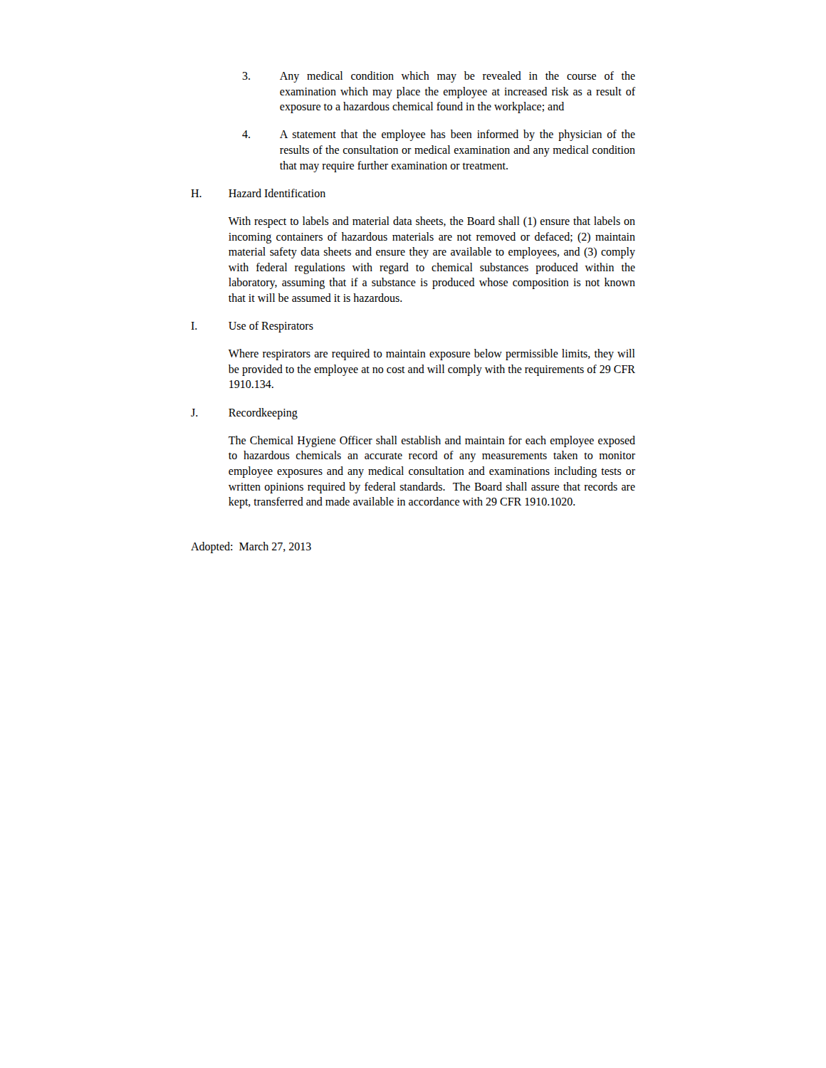3.
Any medical condition which may be revealed in the course of the examination which may place the employee at increased risk as a result of exposure to a hazardous chemical found in the workplace; and
4.
A statement that the employee has been informed by the physician of the results of the consultation or medical examination and any medical condition that may require further examination or treatment.
H.
Hazard Identification
With respect to labels and material data sheets, the Board shall (1) ensure that labels on incoming containers of hazardous materials are not removed or defaced; (2) maintain material safety data sheets and ensure they are available to employees, and (3) comply with federal regulations with regard to chemical substances produced within the laboratory, assuming that if a substance is produced whose composition is not known that it will be assumed it is hazardous.
I.
Use of Respirators
Where respirators are required to maintain exposure below permissible limits, they will be provided to the employee at no cost and will comply with the requirements of 29 CFR 1910.134.
J.
Recordkeeping
The Chemical Hygiene Officer shall establish and maintain for each employee exposed to hazardous chemicals an accurate record of any measurements taken to monitor employee exposures and any medical consultation and examinations including tests or written opinions required by federal standards. The Board shall assure that records are kept, transferred and made available in accordance with 29 CFR 1910.1020.
Adopted: March 27, 2013